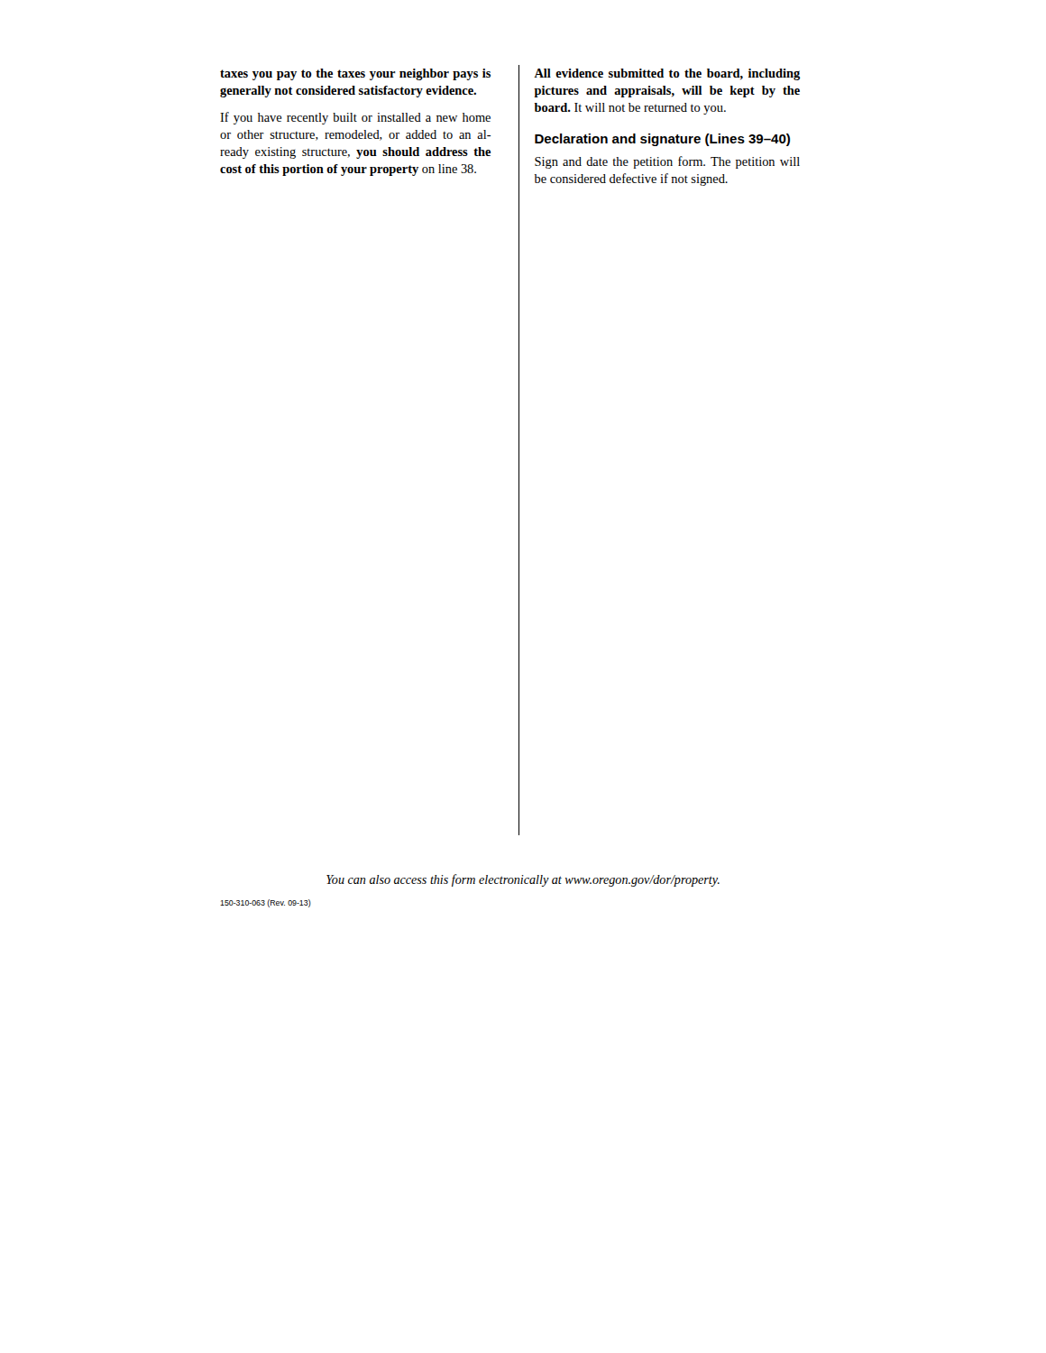taxes you pay to the taxes your neighbor pays is generally not considered satisfactory evidence.
If you have recently built or installed a new home or other structure, remodeled, or added to an already existing structure, you should address the cost of this portion of your property on line 38.
All evidence submitted to the board, including pictures and appraisals, will be kept by the board. It will not be returned to you.
Declaration and signature (Lines 39–40)
Sign and date the petition form. The petition will be considered defective if not signed.
You can also access this form electronically at www.oregon.gov/dor/property.
150-310-063 (Rev. 09-13)